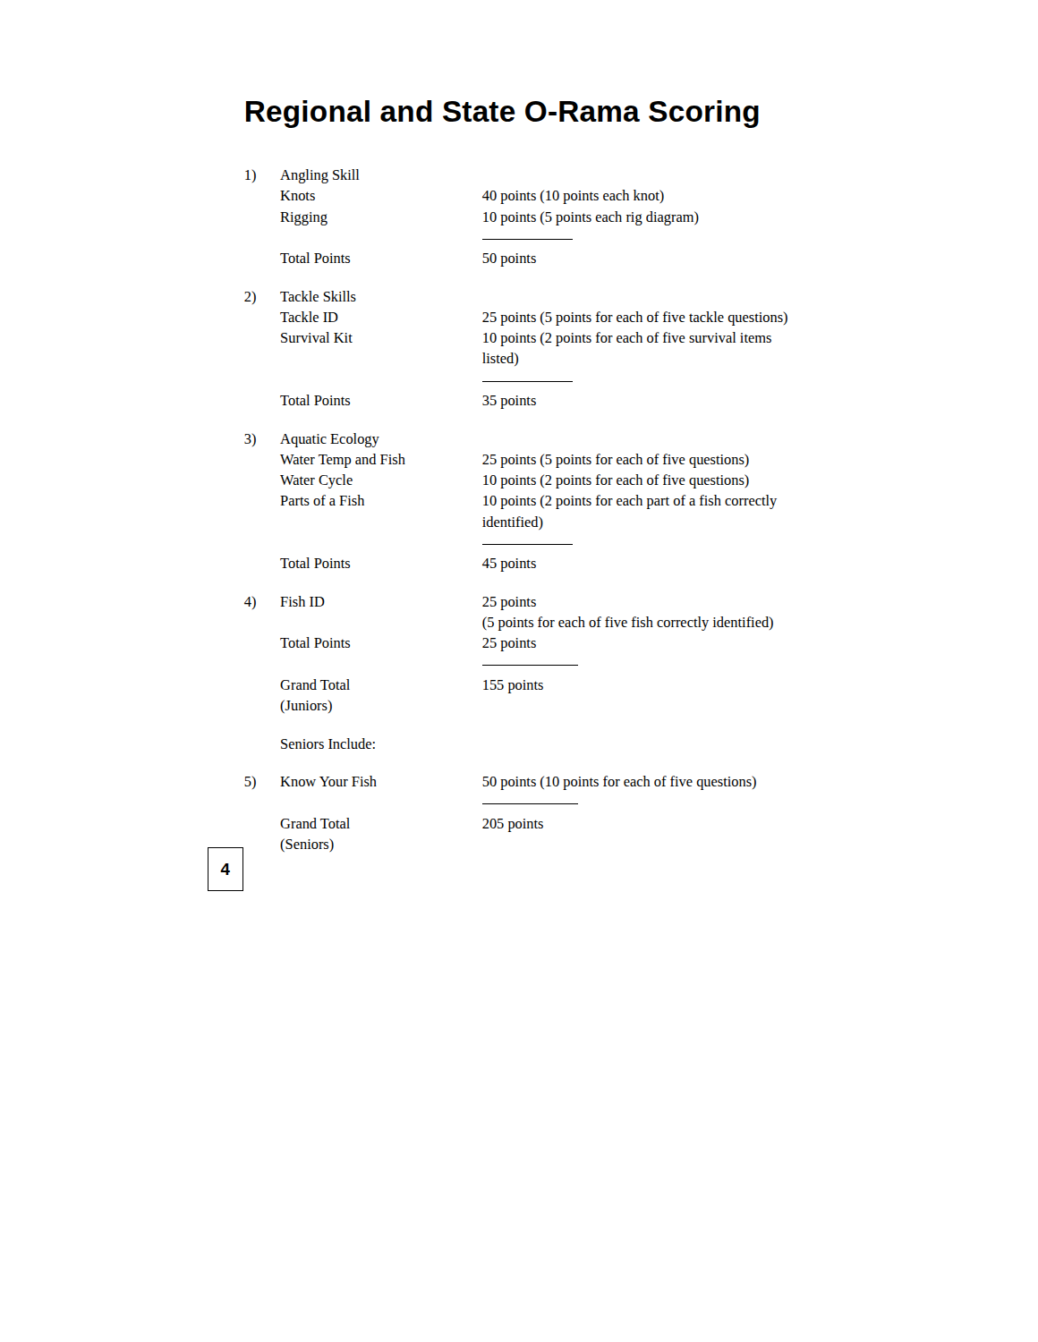Regional and State O-Rama Scoring
| 1) | Angling Skill | |
| | Knots | 40 points (10 points each knot) |
| | Rigging | 10 points (5 points each rig diagram) |
| | Total Points | 50 points |
| 2) | Tackle Skills | |
| | Tackle ID | 25 points (5 points for each of five tackle questions) |
| | Survival Kit | 10 points (2 points for each of five survival items listed) |
| | Total Points | 35 points |
| 3) | Aquatic Ecology | |
| | Water Temp and Fish | 25 points (5 points for each of five questions) |
| | Water Cycle | 10 points (2 points for each of five questions) |
| | Parts of a Fish | 10 points (2 points for each part of a fish correctly identified) |
| | Total Points | 45 points |
| 4) | Fish ID | 25 points |
| | | (5 points for each of five fish correctly identified) |
| | Total Points | 25 points |
| | Grand Total | 155 points |
| | (Juniors) | |
| | Seniors Include: | |
| 5) | Know Your Fish | 50 points (10 points for each of five questions) |
| | Grand Total | 205 points |
| | (Seniors) | |
4